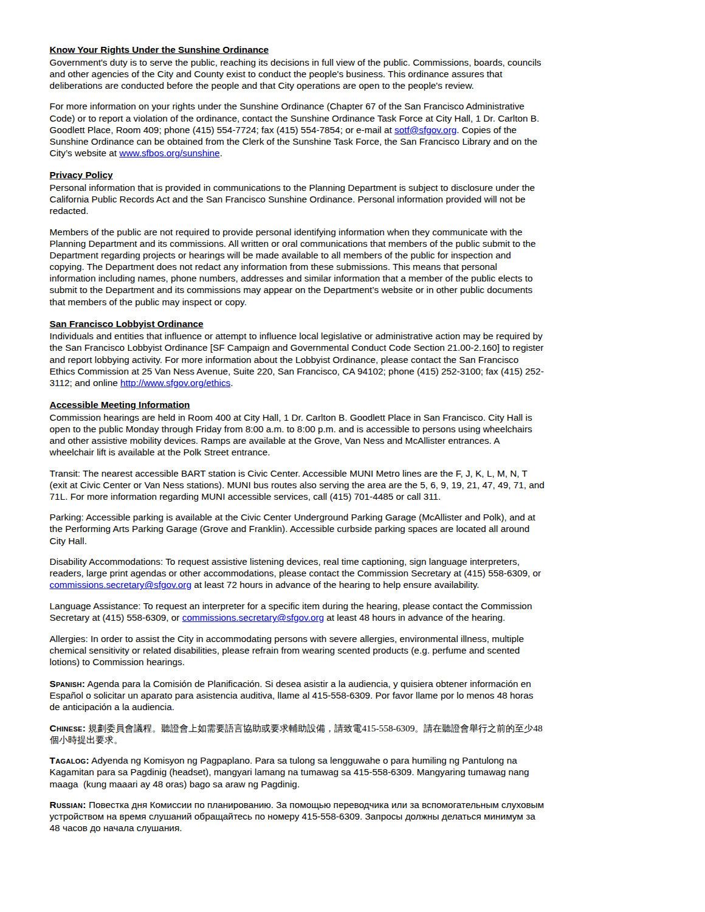Know Your Rights Under the Sunshine Ordinance
Government's duty is to serve the public, reaching its decisions in full view of the public. Commissions, boards, councils and other agencies of the City and County exist to conduct the people's business. This ordinance assures that deliberations are conducted before the people and that City operations are open to the people's review.
For more information on your rights under the Sunshine Ordinance (Chapter 67 of the San Francisco Administrative Code) or to report a violation of the ordinance, contact the Sunshine Ordinance Task Force at City Hall, 1 Dr. Carlton B. Goodlett Place, Room 409; phone (415) 554-7724; fax (415) 554-7854; or e-mail at sotf@sfgov.org. Copies of the Sunshine Ordinance can be obtained from the Clerk of the Sunshine Task Force, the San Francisco Library and on the City’s website at www.sfbos.org/sunshine.
Privacy Policy
Personal information that is provided in communications to the Planning Department is subject to disclosure under the California Public Records Act and the San Francisco Sunshine Ordinance. Personal information provided will not be redacted.
Members of the public are not required to provide personal identifying information when they communicate with the Planning Department and its commissions. All written or oral communications that members of the public submit to the Department regarding projects or hearings will be made available to all members of the public for inspection and copying. The Department does not redact any information from these submissions. This means that personal information including names, phone numbers, addresses and similar information that a member of the public elects to submit to the Department and its commissions may appear on the Department’s website or in other public documents that members of the public may inspect or copy.
San Francisco Lobbyist Ordinance
Individuals and entities that influence or attempt to influence local legislative or administrative action may be required by the San Francisco Lobbyist Ordinance [SF Campaign and Governmental Conduct Code Section 21.00-2.160] to register and report lobbying activity. For more information about the Lobbyist Ordinance, please contact the San Francisco Ethics Commission at 25 Van Ness Avenue, Suite 220, San Francisco, CA 94102; phone (415) 252-3100; fax (415) 252-3112; and online http://www.sfgov.org/ethics.
Accessible Meeting Information
Commission hearings are held in Room 400 at City Hall, 1 Dr. Carlton B. Goodlett Place in San Francisco. City Hall is open to the public Monday through Friday from 8:00 a.m. to 8:00 p.m. and is accessible to persons using wheelchairs and other assistive mobility devices. Ramps are available at the Grove, Van Ness and McAllister entrances. A wheelchair lift is available at the Polk Street entrance.
Transit: The nearest accessible BART station is Civic Center. Accessible MUNI Metro lines are the F, J, K, L, M, N, T (exit at Civic Center or Van Ness stations). MUNI bus routes also serving the area are the 5, 6, 9, 19, 21, 47, 49, 71, and 71L. For more information regarding MUNI accessible services, call (415) 701-4485 or call 311.
Parking: Accessible parking is available at the Civic Center Underground Parking Garage (McAllister and Polk), and at the Performing Arts Parking Garage (Grove and Franklin). Accessible curbside parking spaces are located all around City Hall.
Disability Accommodations: To request assistive listening devices, real time captioning, sign language interpreters, readers, large print agendas or other accommodations, please contact the Commission Secretary at (415) 558-6309, or commissions.secretary@sfgov.org at least 72 hours in advance of the hearing to help ensure availability.
Language Assistance: To request an interpreter for a specific item during the hearing, please contact the Commission Secretary at (415) 558-6309, or commissions.secretary@sfgov.org at least 48 hours in advance of the hearing.
Allergies: In order to assist the City in accommodating persons with severe allergies, environmental illness, multiple chemical sensitivity or related disabilities, please refrain from wearing scented products (e.g. perfume and scented lotions) to Commission hearings.
Spanish: Agenda para la Comisión de Planificación. Si desea asistir a la audiencia, y quisiera obtener información en Español o solicitar un aparato para asistencia auditiva, llame al 415-558-6309. Por favor llame por lo menos 48 horas de anticipación a la audiencia.
Chinese: 規劃委員會議程。聽證會上如需要語言協助或要求輔助設備，請致電415-558-6309。請在聽證會舉行之前的至少48個小時提出要求。
Tagalog: Adyenda ng Komisyon ng Pagpaplano. Para sa tulong sa lengguwahe o para humiling ng Pantulong na Kagamitan para sa Pagdinig (headset), mangyari lamang na tumawag sa 415-558-6309. Mangyaring tumawag nang maaga (kung maaari ay 48 oras) bago sa araw ng Pagdinig.
Russian: Повестка дня Комиссии по планированию. За помощью переводчика или за вспомогательным слуховым устройством на время слушаний обращайтесь по номеру 415-558-6309. Запросы должны делаться минимум за 48 часов до начала слушания.